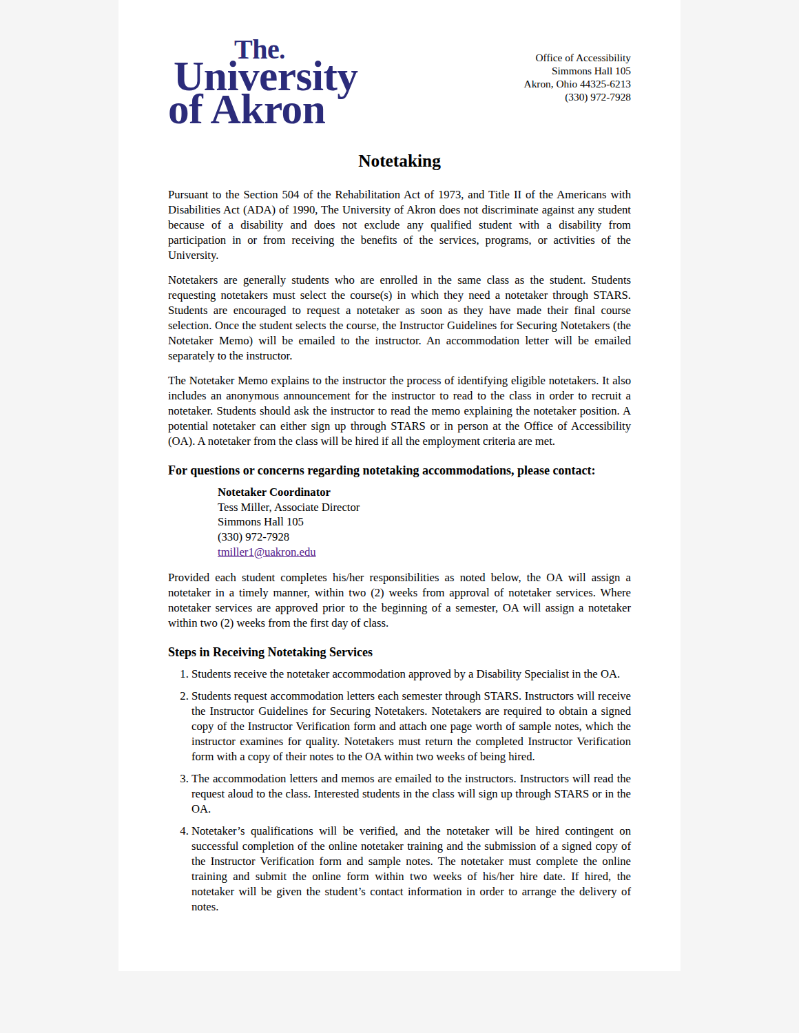The. University of Akron
Office of Accessibility
Simmons Hall 105
Akron, Ohio 44325-6213
(330) 972-7928
Notetaking
Pursuant to the Section 504 of the Rehabilitation Act of 1973, and Title II of the Americans with Disabilities Act (ADA) of 1990, The University of Akron does not discriminate against any student because of a disability and does not exclude any qualified student with a disability from participation in or from receiving the benefits of the services, programs, or activities of the University.
Notetakers are generally students who are enrolled in the same class as the student. Students requesting notetakers must select the course(s) in which they need a notetaker through STARS. Students are encouraged to request a notetaker as soon as they have made their final course selection. Once the student selects the course, the Instructor Guidelines for Securing Notetakers (the Notetaker Memo) will be emailed to the instructor. An accommodation letter will be emailed separately to the instructor.
The Notetaker Memo explains to the instructor the process of identifying eligible notetakers. It also includes an anonymous announcement for the instructor to read to the class in order to recruit a notetaker. Students should ask the instructor to read the memo explaining the notetaker position. A potential notetaker can either sign up through STARS or in person at the Office of Accessibility (OA). A notetaker from the class will be hired if all the employment criteria are met.
For questions or concerns regarding notetaking accommodations, please contact:
Notetaker Coordinator
Tess Miller, Associate Director
Simmons Hall 105
(330) 972-7928
tmiller1@uakron.edu
Provided each student completes his/her responsibilities as noted below, the OA will assign a notetaker in a timely manner, within two (2) weeks from approval of notetaker services. Where notetaker services are approved prior to the beginning of a semester, OA will assign a notetaker within two (2) weeks from the first day of class.
Steps in Receiving Notetaking Services
Students receive the notetaker accommodation approved by a Disability Specialist in the OA.
Students request accommodation letters each semester through STARS. Instructors will receive the Instructor Guidelines for Securing Notetakers. Notetakers are required to obtain a signed copy of the Instructor Verification form and attach one page worth of sample notes, which the instructor examines for quality. Notetakers must return the completed Instructor Verification form with a copy of their notes to the OA within two weeks of being hired.
The accommodation letters and memos are emailed to the instructors. Instructors will read the request aloud to the class. Interested students in the class will sign up through STARS or in the OA.
Notetaker’s qualifications will be verified, and the notetaker will be hired contingent on successful completion of the online notetaker training and the submission of a signed copy of the Instructor Verification form and sample notes. The notetaker must complete the online training and submit the online form within two weeks of his/her hire date. If hired, the notetaker will be given the student’s contact information in order to arrange the delivery of notes.